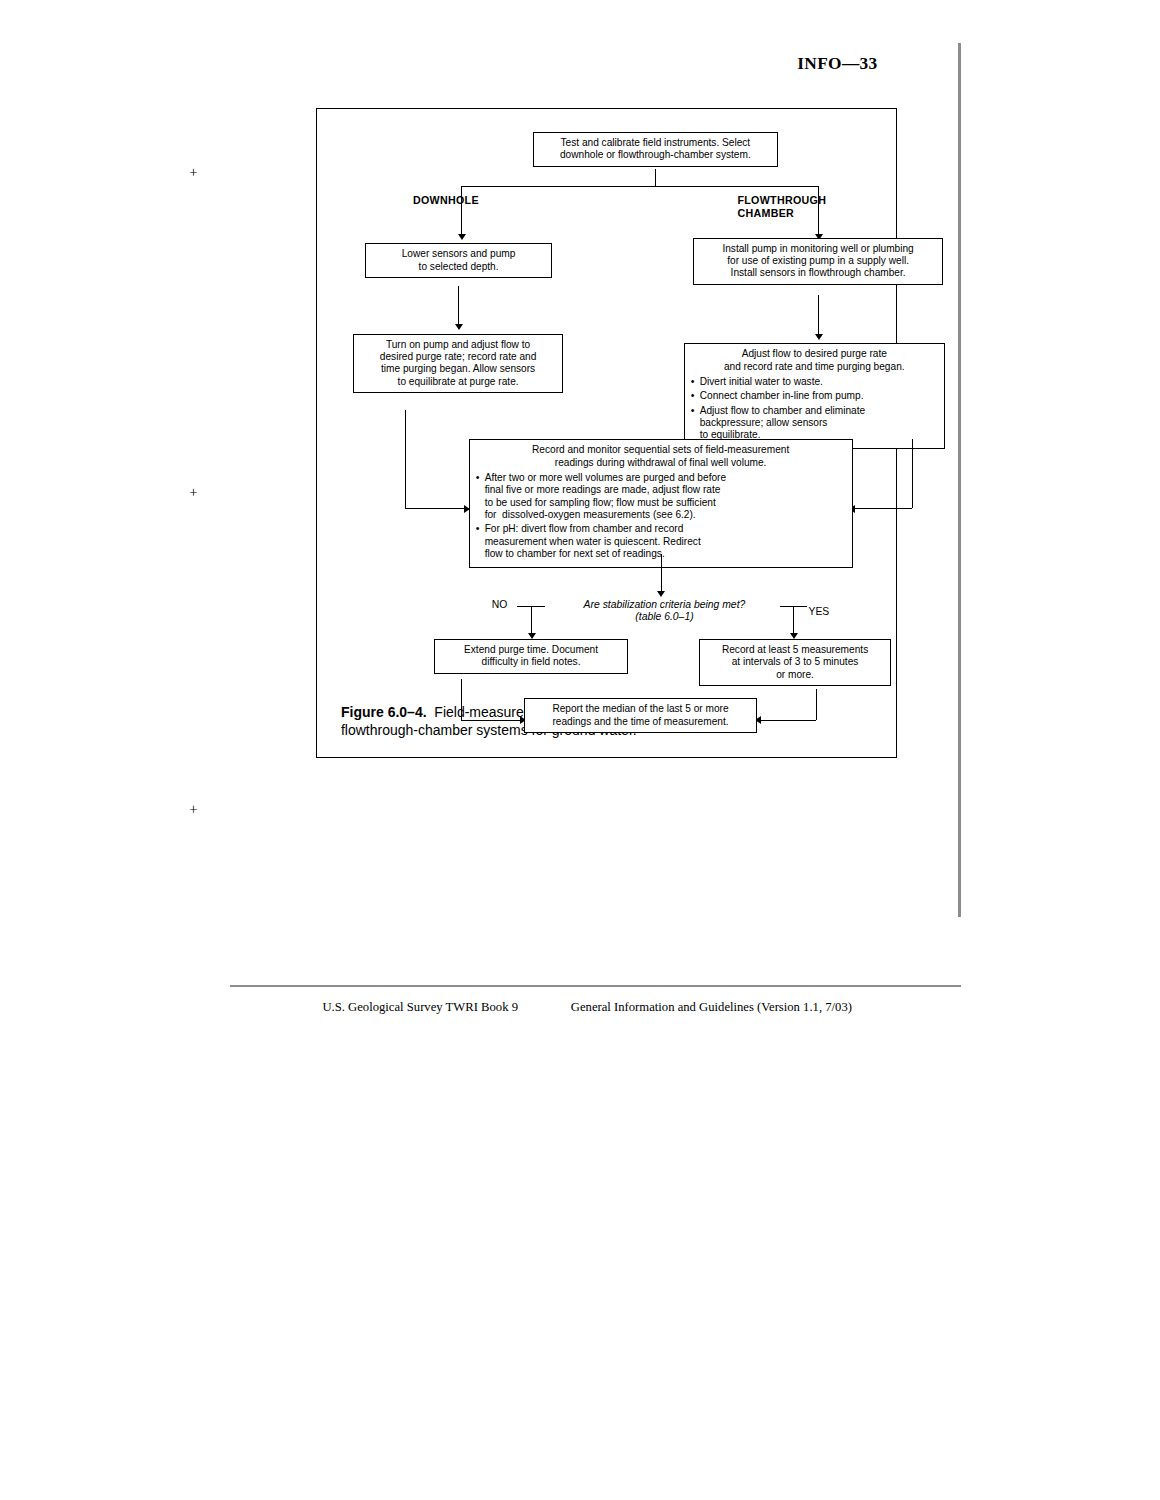+
+
+
INFO—33
Test and calibrate field instruments. Select
downhole or flowthrough-chamber system.
DOWNHOLE
FLOWTHROUGH CHAMBER
Lower sensors and pump
to selected depth.
Install pump in monitoring well or plumbing
for use of existing pump in a supply well.
Install sensors in flowthrough chamber.
Turn on pump and adjust flow to
desired purge rate; record rate and
time purging began. Allow sensors
to equilibrate at purge rate.
Adjust flow to desired purge rate
and record rate and time purging began.
Divert initial water to waste.
Connect chamber in-line from pump.
Adjust flow to chamber and eliminate
backpressure; allow sensors
to equilibrate.
Record and monitor sequential sets of field-measurement
readings during withdrawal of final well volume.
After two or more well volumes are purged and before
final five or more readings are made, adjust flow rate
to be used for sampling flow; flow must be sufficient
for dissolved-oxygen measurements (see 6.2).
For pH: divert flow from chamber and record
measurement when water is quiescent. Redirect
flow to chamber for next set of readings.
NO
Are stabilization criteria being met?
(table 6.0–1)
YES
Extend purge time. Document
difficulty in field notes.
Record at least 5 measurements
at intervals of 3 to 5 minutes
or more.
Report the median of the last 5 or more
readings and the time of measurement.
Figure 6.0–4. Field-measurement procedures using downhole and
flowthrough-chamber systems for ground water.
U.S. Geological Survey TWRI Book 9 General Information and Guidelines (Version 1.1, 7/03)